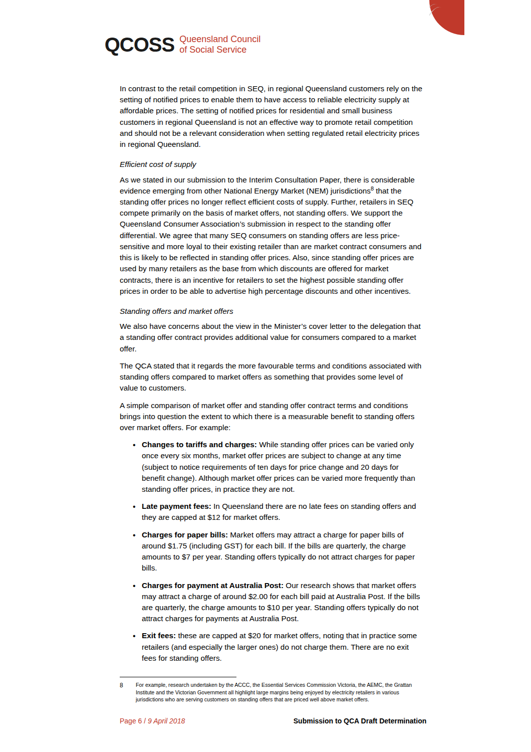QCOSS
Queensland Councilof Social Service
In contrast to the retail competition in SEQ, in regional Queensland customers rely on the setting of notified prices to enable them to have access to reliable electricity supply at affordable prices. The setting of notified prices for residential and small business customers in regional Queensland is not an effective way to promote retail competition and should not be a relevant consideration when setting regulated retail electricity prices in regional Queensland.
Efficient cost of supply
As we stated in our submission to the Interim Consultation Paper, there is considerable evidence emerging from other National Energy Market (NEM) jurisdictions8 that the standing offer prices no longer reflect efficient costs of supply. Further, retailers in SEQ compete primarily on the basis of market offers, not standing offers. We support the Queensland Consumer Association’s submission in respect to the standing offer differential. We agree that many SEQ consumers on standing offers are less price-sensitive and more loyal to their existing retailer than are market contract consumers and this is likely to be reflected in standing offer prices. Also, since standing offer prices are used by many retailers as the base from which discounts are offered for market contracts, there is an incentive for retailers to set the highest possible standing offer prices in order to be able to advertise high percentage discounts and other incentives.
Standing offers and market offers
We also have concerns about the view in the Minister’s cover letter to the delegation that a standing offer contract provides additional value for consumers compared to a market offer.
The QCA stated that it regards the more favourable terms and conditions associated with standing offers compared to market offers as something that provides some level of value to customers.
A simple comparison of market offer and standing offer contract terms and conditions brings into question the extent to which there is a measurable benefit to standing offers over market offers. For example:
Changes to tariffs and charges: While standing offer prices can be varied only once every six months, market offer prices are subject to change at any time (subject to notice requirements of ten days for price change and 20 days for benefit change). Although market offer prices can be varied more frequently than standing offer prices, in practice they are not.
Late payment fees: In Queensland there are no late fees on standing offers and they are capped at $12 for market offers.
Charges for paper bills: Market offers may attract a charge for paper bills of around $1.75 (including GST) for each bill. If the bills are quarterly, the charge amounts to $7 per year. Standing offers typically do not attract charges for paper bills.
Charges for payment at Australia Post: Our research shows that market offers may attract a charge of around $2.00 for each bill paid at Australia Post. If the bills are quarterly, the charge amounts to $10 per year. Standing offers typically do not attract charges for payments at Australia Post.
Exit fees: these are capped at $20 for market offers, noting that in practice some retailers (and especially the larger ones) do not charge them. There are no exit fees for standing offers.
8
For example, research undertaken by the ACCC, the Essential Services Commission Victoria, the AEMC, the Grattan Institute and the Victorian Government all highlight large margins being enjoyed by electricity retailers in various jurisdictions who are serving customers on standing offers that are priced well above market offers.
Page 6 / 9 April 2018
Submission to QCA Draft Determination